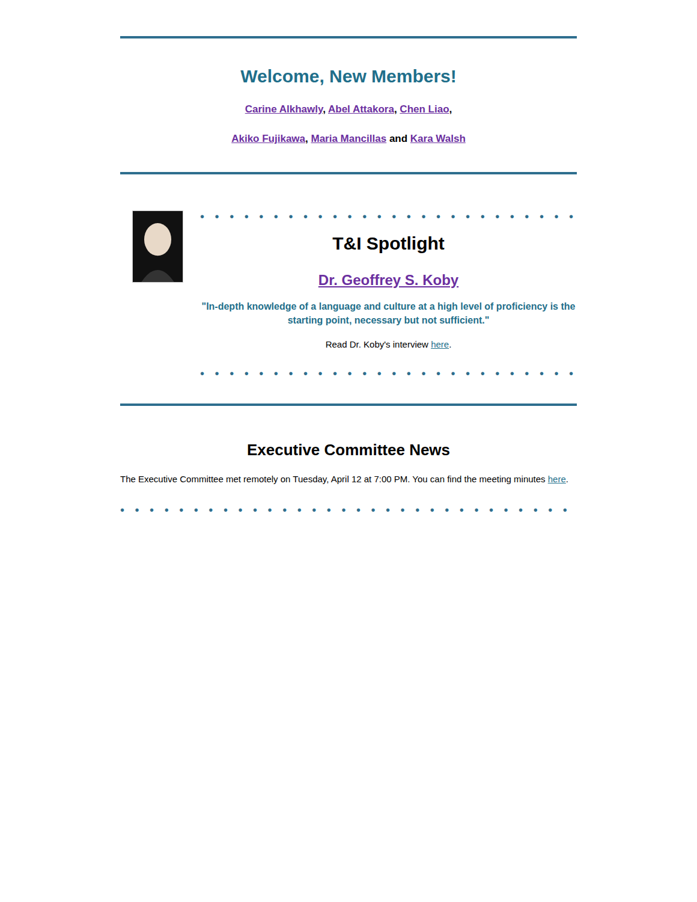Welcome, New Members!
Carine Alkhawly, Abel Attakora, Chen Liao,
Akiko Fujikawa, Maria Mancillas and Kara Walsh
• • • • • • • • • • • • • • • • • • • • • • • • • •
T&I Spotlight
Dr. Geoffrey S. Koby
"In-depth knowledge of a language and culture at a high level of proficiency is the starting point, necessary but not sufficient."
Read Dr. Koby's interview here.
• • • • • • • • • • • • • • • • • • • • • • • • • •
Executive Committee News
The Executive Committee met remotely on Tuesday, April 12 at 7:00 PM. You can find the meeting minutes here.
• • • • • • • • • • • • • • • • • • • • • • • • • • • • • • • • • • • • • • • • • • • • • • • • • • • • • • • • • •